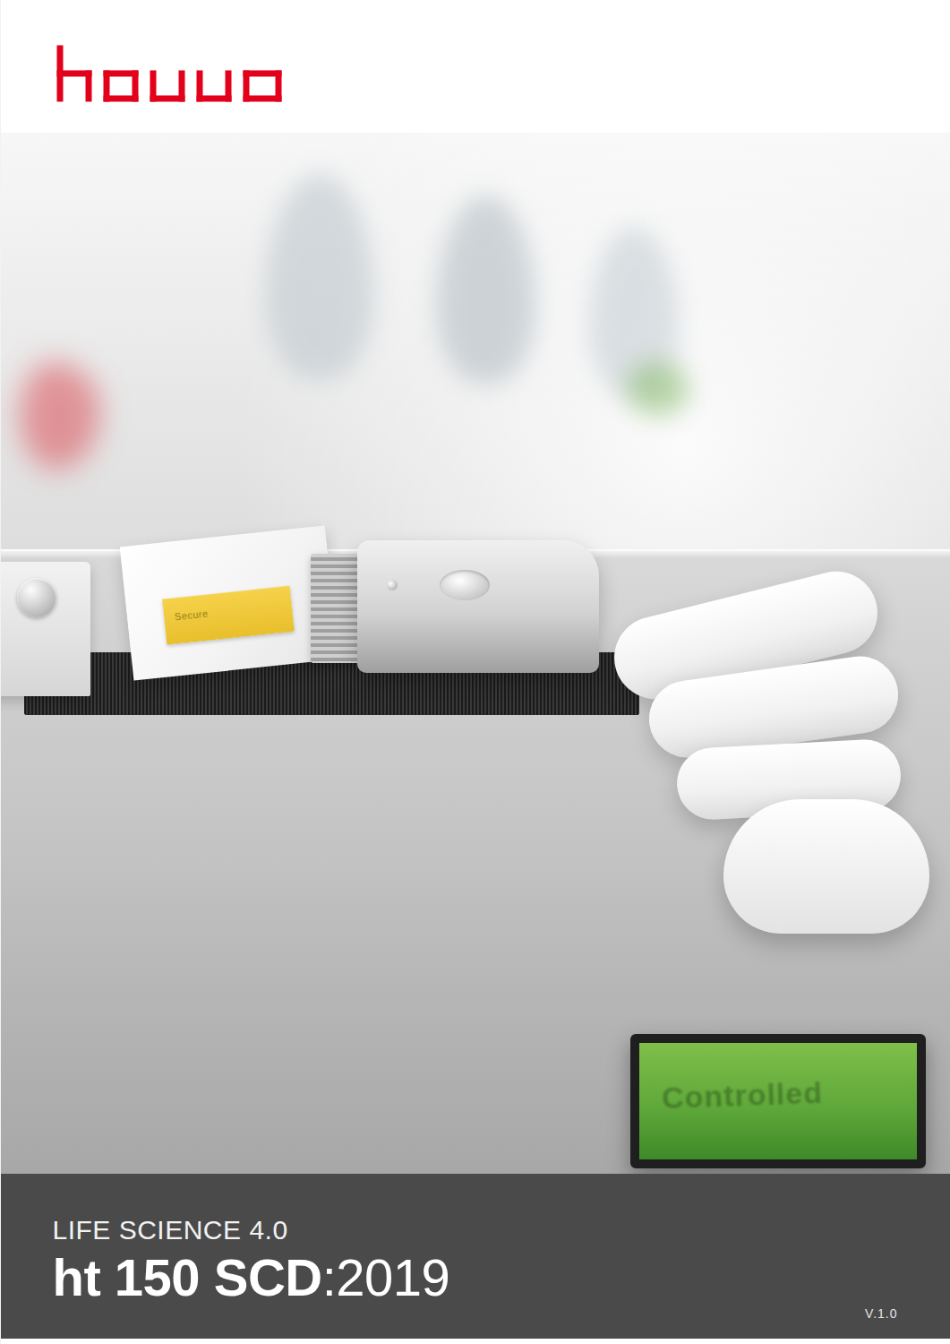Controlled
LIFE SCIENCE 4.0
ht 150 SCD:2019
V.1.0